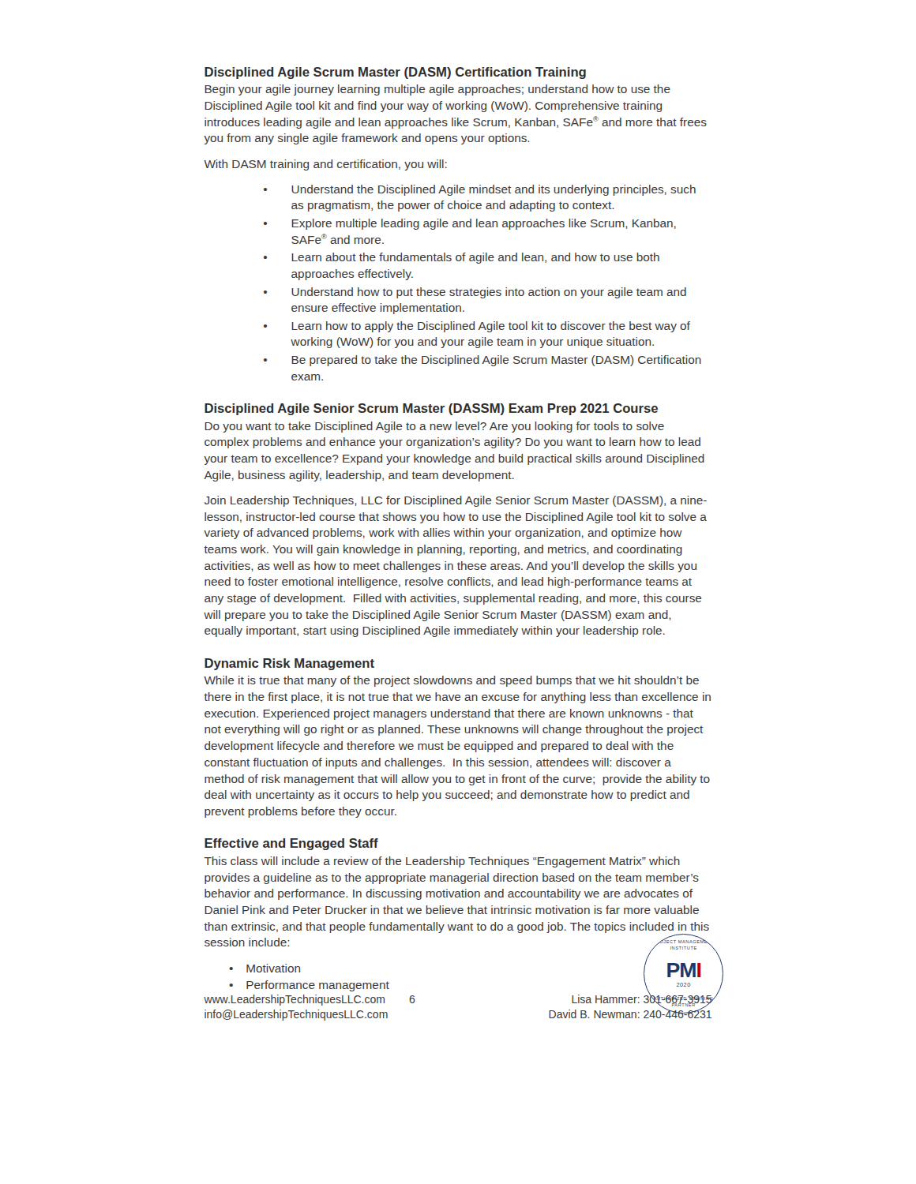Disciplined Agile Scrum Master (DASM) Certification Training
Begin your agile journey learning multiple agile approaches; understand how to use the Disciplined Agile tool kit and find your way of working (WoW). Comprehensive training introduces leading agile and lean approaches like Scrum, Kanban, SAFe® and more that frees you from any single agile framework and opens your options.
With DASM training and certification, you will:
Understand the Disciplined Agile mindset and its underlying principles, such as pragmatism, the power of choice and adapting to context.
Explore multiple leading agile and lean approaches like Scrum, Kanban, SAFe® and more.
Learn about the fundamentals of agile and lean, and how to use both approaches effectively.
Understand how to put these strategies into action on your agile team and ensure effective implementation.
Learn how to apply the Disciplined Agile tool kit to discover the best way of working (WoW) for you and your agile team in your unique situation.
Be prepared to take the Disciplined Agile Scrum Master (DASM) Certification exam.
Disciplined Agile Senior Scrum Master (DASSM) Exam Prep 2021 Course
Do you want to take Disciplined Agile to a new level? Are you looking for tools to solve complex problems and enhance your organization’s agility? Do you want to learn how to lead your team to excellence? Expand your knowledge and build practical skills around Disciplined Agile, business agility, leadership, and team development.
Join Leadership Techniques, LLC for Disciplined Agile Senior Scrum Master (DASSM), a nine-lesson, instructor-led course that shows you how to use the Disciplined Agile tool kit to solve a variety of advanced problems, work with allies within your organization, and optimize how teams work. You will gain knowledge in planning, reporting, and metrics, and coordinating activities, as well as how to meet challenges in these areas. And you’ll develop the skills you need to foster emotional intelligence, resolve conflicts, and lead high-performance teams at any stage of development. Filled with activities, supplemental reading, and more, this course will prepare you to take the Disciplined Agile Senior Scrum Master (DASSM) exam and, equally important, start using Disciplined Agile immediately within your leadership role.
Dynamic Risk Management
While it is true that many of the project slowdowns and speed bumps that we hit shouldn’t be there in the first place, it is not true that we have an excuse for anything less than excellence in execution. Experienced project managers understand that there are known unknowns - that not everything will go right or as planned. These unknowns will change throughout the project development lifecycle and therefore we must be equipped and prepared to deal with the constant fluctuation of inputs and challenges. In this session, attendees will: discover a method of risk management that will allow you to get in front of the curve; provide the ability to deal with uncertainty as it occurs to help you succeed; and demonstrate how to predict and prevent problems before they occur.
Effective and Engaged Staff
This class will include a review of the Leadership Techniques “Engagement Matrix” which provides a guideline as to the appropriate managerial direction based on the team member’s behavior and performance. In discussing motivation and accountability we are advocates of Daniel Pink and Peter Drucker in that we believe that intrinsic motivation is far more valuable than extrinsic, and that people fundamentally want to do a good job. The topics included in this session include:
Motivation
Performance management
| www.LeadershipTechniquesLLC.com | 6 | Lisa Hammer: 301-667-3915 |
| info@LeadershipTechniquesLLC.com | | David B. Newman: 240-446-6231 |
Project Management Institute
PMI
2020
Authorized Training Partner